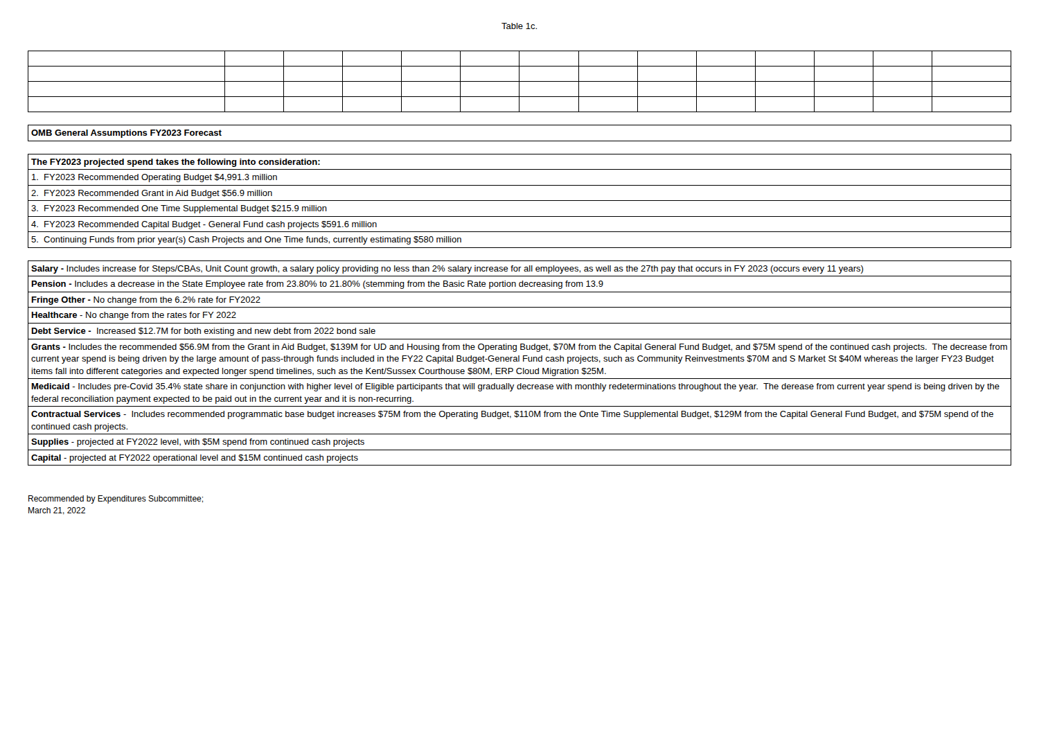Table 1c.
| OMB General Assumptions FY2023 Forecast |
| The FY2023 projected spend takes the following into consideration: |
| 1. FY2023 Recommended Operating Budget $4,991.3 million |
| 2. FY2023 Recommended Grant in Aid Budget $56.9 million |
| 3. FY2023 Recommended One Time Supplemental Budget $215.9 million |
| 4. FY2023 Recommended Capital Budget - General Fund cash projects $591.6 million |
| 5. Continuing Funds from prior year(s) Cash Projects and One Time funds, currently estimating $580 million |
| Salary - Includes increase for Steps/CBAs, Unit Count growth, a salary policy providing no less than 2% salary increase for all employees, as well as the 27th pay that occurs in FY 2023 (occurs every 11 years) |
| Pension - Includes a decrease in the State Employee rate from 23.80% to 21.80% (stemming from the Basic Rate portion decreasing from 13.9 |
| Fringe Other - No change from the 6.2% rate for FY2022 |
| Healthcare - No change from the rates for FY 2022 |
| Debt Service - Increased $12.7M for both existing and new debt from 2022 bond sale |
| Grants - Includes the recommended $56.9M from the Grant in Aid Budget, $139M for UD and Housing from the Operating Budget, $70M from the Capital General Fund Budget, and $75M spend of the continued cash projects. The decrease from current year spend is being driven by the large amount of pass-through funds included in the FY22 Capital Budget-General Fund cash projects, such as Community Reinvestments $70M and S Market St $40M whereas the larger FY23 Budget items fall into different categories and expected longer spend timelines, such as the Kent/Sussex Courthouse $80M, ERP Cloud Migration $25M. |
| Medicaid - Includes pre-Covid 35.4% state share in conjunction with higher level of Eligible participants that will gradually decrease with monthly redeterminations throughout the year. The derease from current year spend is being driven by the federal reconciliation payment expected to be paid out in the current year and it is non-recurring. |
| Contractual Services - Includes recommended programmatic base budget increases $75M from the Operating Budget, $110M from the Onte Time Supplemental Budget, $129M from the Capital General Fund Budget, and $75M spend of the continued cash projects. |
| Supplies - projected at FY2022 level, with $5M spend from continued cash projects |
| Capital - projected at FY2022 operational level and $15M continued cash projects |
Recommended by Expenditures Subcommittee;
March 21, 2022